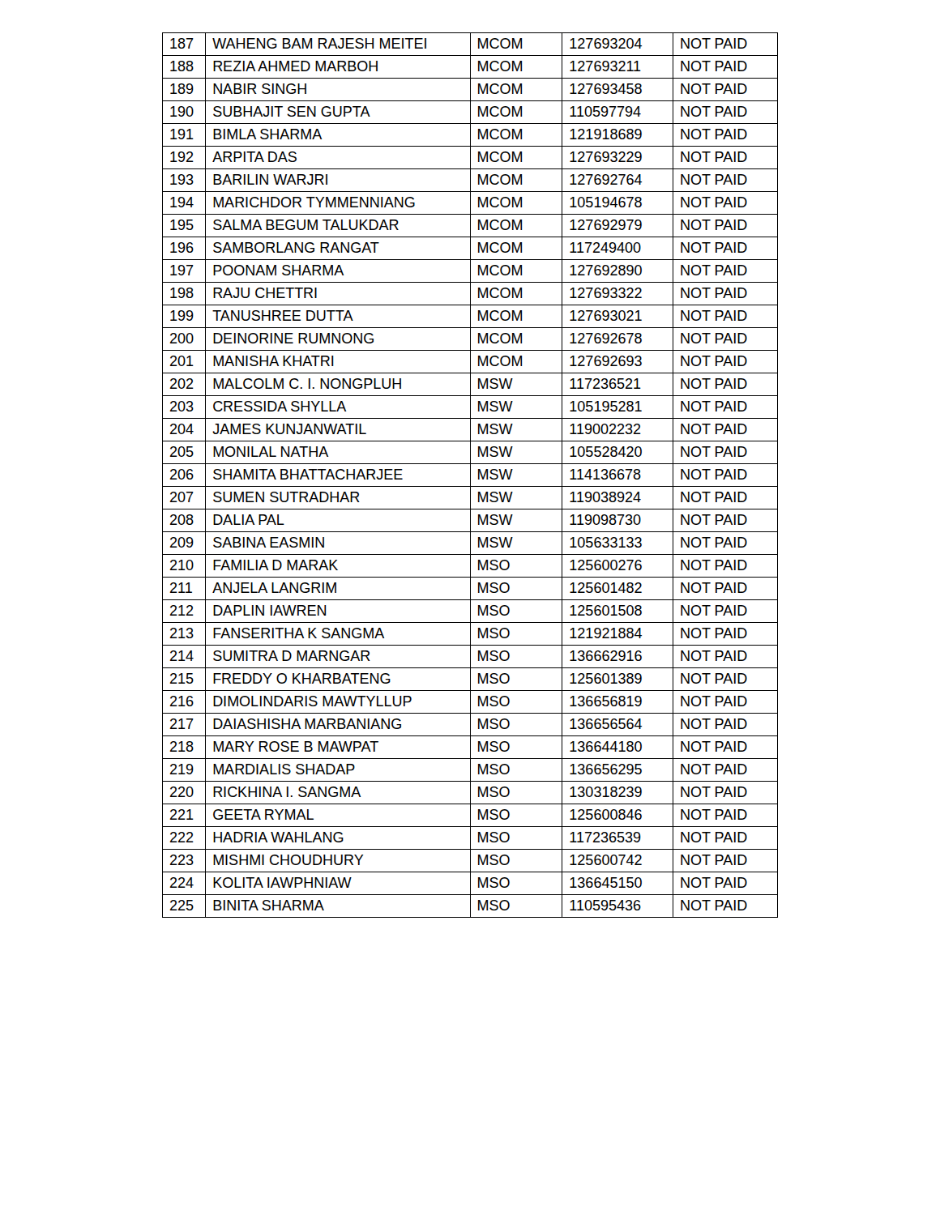| 187 | WAHENG BAM RAJESH MEITEI | MCOM | 127693204 | NOT PAID |
| 188 | REZIA AHMED MARBOH | MCOM | 127693211 | NOT PAID |
| 189 | NABIR SINGH | MCOM | 127693458 | NOT PAID |
| 190 | SUBHAJIT SEN GUPTA | MCOM | 110597794 | NOT PAID |
| 191 | BIMLA SHARMA | MCOM | 121918689 | NOT PAID |
| 192 | ARPITA DAS | MCOM | 127693229 | NOT PAID |
| 193 | BARILIN WARJRI | MCOM | 127692764 | NOT PAID |
| 194 | MARICHDOR TYMMENNIANG | MCOM | 105194678 | NOT PAID |
| 195 | SALMA BEGUM TALUKDAR | MCOM | 127692979 | NOT PAID |
| 196 | SAMBORLANG RANGAT | MCOM | 117249400 | NOT PAID |
| 197 | POONAM SHARMA | MCOM | 127692890 | NOT PAID |
| 198 | RAJU CHETTRI | MCOM | 127693322 | NOT PAID |
| 199 | TANUSHREE DUTTA | MCOM | 127693021 | NOT PAID |
| 200 | DEINORINE RUMNONG | MCOM | 127692678 | NOT PAID |
| 201 | MANISHA KHATRI | MCOM | 127692693 | NOT PAID |
| 202 | MALCOLM C. I. NONGPLUH | MSW | 117236521 | NOT PAID |
| 203 | CRESSIDA SHYLLA | MSW | 105195281 | NOT PAID |
| 204 | JAMES KUNJANWATIL | MSW | 119002232 | NOT PAID |
| 205 | MONILAL NATHA | MSW | 105528420 | NOT PAID |
| 206 | SHAMITA BHATTACHARJEE | MSW | 114136678 | NOT PAID |
| 207 | SUMEN SUTRADHAR | MSW | 119038924 | NOT PAID |
| 208 | DALIA PAL | MSW | 119098730 | NOT PAID |
| 209 | SABINA EASMIN | MSW | 105633133 | NOT PAID |
| 210 | FAMILIA D MARAK | MSO | 125600276 | NOT PAID |
| 211 | ANJELA LANGRIM | MSO | 125601482 | NOT PAID |
| 212 | DAPLIN IAWREN | MSO | 125601508 | NOT PAID |
| 213 | FANSERITHA K SANGMA | MSO | 121921884 | NOT PAID |
| 214 | SUMITRA D MARNGAR | MSO | 136662916 | NOT PAID |
| 215 | FREDDY O KHARBATENG | MSO | 125601389 | NOT PAID |
| 216 | DIMOLINDARIS MAWTYLLUP | MSO | 136656819 | NOT PAID |
| 217 | DAIASHISHA MARBANIANG | MSO | 136656564 | NOT PAID |
| 218 | MARY ROSE B MAWPAT | MSO | 136644180 | NOT PAID |
| 219 | MARDIALIS SHADAP | MSO | 136656295 | NOT PAID |
| 220 | RICKHINA I. SANGMA | MSO | 130318239 | NOT PAID |
| 221 | GEETA RYMAL | MSO | 125600846 | NOT PAID |
| 222 | HADRIA WAHLANG | MSO | 117236539 | NOT PAID |
| 223 | MISHMI CHOUDHURY | MSO | 125600742 | NOT PAID |
| 224 | KOLITA IAWPHNIAW | MSO | 136645150 | NOT PAID |
| 225 | BINITA SHARMA | MSO | 110595436 | NOT PAID |